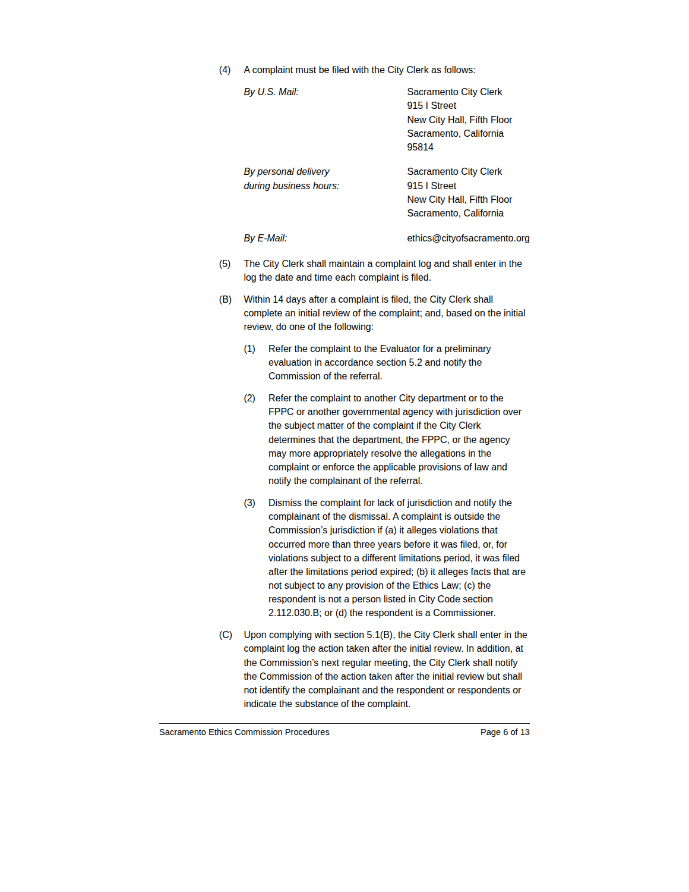(4)
A complaint must be filed with the City Clerk as follows:
| By U.S. Mail: | Sacramento City Clerk 915 I Street New City Hall, Fifth Floor Sacramento, California 95814 |
| By personal delivery during business hours: | Sacramento City Clerk 915 I Street New City Hall, Fifth Floor Sacramento, California |
| By E-Mail: | ethics@cityofsacramento.org |
(5)
The City Clerk shall maintain a complaint log and shall enter in the log the date and time each complaint is filed.
(B)
Within 14 days after a complaint is filed, the City Clerk shall complete an initial review of the complaint; and, based on the initial review, do one of the following:
(1)
Refer the complaint to the Evaluator for a preliminary evaluation in accordance section 5.2 and notify the Commission of the referral.
(2)
Refer the complaint to another City department or to the FPPC or another governmental agency with jurisdiction over the subject matter of the complaint if the City Clerk determines that the department, the FPPC, or the agency may more appropriately resolve the allegations in the complaint or enforce the applicable provisions of law and notify the complainant of the referral.
(3)
Dismiss the complaint for lack of jurisdiction and notify the complainant of the dismissal. A complaint is outside the Commission’s jurisdiction if (a) it alleges violations that occurred more than three years before it was filed, or, for violations subject to a different limitations period, it was filed after the limitations period expired; (b) it alleges facts that are not subject to any provision of the Ethics Law; (c) the respondent is not a person listed in City Code section 2.112.030.B; or (d) the respondent is a Commissioner.
(C)
Upon complying with section 5.1(B), the City Clerk shall enter in the complaint log the action taken after the initial review. In addition, at the Commission’s next regular meeting, the City Clerk shall notify the Commission of the action taken after the initial review but shall not identify the complainant and the respondent or respondents or indicate the substance of the complaint.
Sacramento Ethics Commission Procedures Page 6 of 13